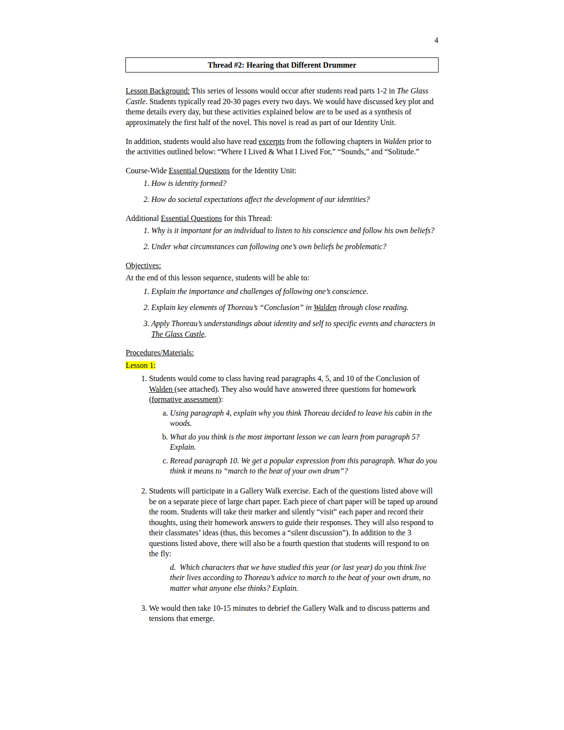4
Thread #2: Hearing that Different Drummer
Lesson Background: This series of lessons would occur after students read parts 1-2 in The Glass Castle. Students typically read 20-30 pages every two days. We would have discussed key plot and theme details every day, but these activities explained below are to be used as a synthesis of approximately the first half of the novel. This novel is read as part of our Identity Unit.
In addition, students would also have read excerpts from the following chapters in Walden prior to the activities outlined below: “Where I Lived & What I Lived For,” “Sounds,” and “Solitude.”
Course-Wide Essential Questions for the Identity Unit:
How is identity formed?
How do societal expectations affect the development of our identities?
Additional Essential Questions for this Thread:
Why is it important for an individual to listen to his conscience and follow his own beliefs?
Under what circumstances can following one’s own beliefs be problematic?
Objectives:
At the end of this lesson sequence, students will be able to:
Explain the importance and challenges of following one’s conscience.
Explain key elements of Thoreau’s “Conclusion” in Walden through close reading.
Apply Thoreau’s understandings about identity and self to specific events and characters in The Glass Castle.
Procedures/Materials:
Lesson 1:
Students would come to class having read paragraphs 4, 5, and 10 of the Conclusion of Walden (see attached). They also would have answered three questions for homework (formative assessment):
Using paragraph 4, explain why you think Thoreau decided to leave his cabin in the woods.
What do you think is the most important lesson we can learn from paragraph 5? Explain.
Reread paragraph 10. We get a popular expression from this paragraph. What do you think it means to “march to the beat of your own drum”?
Students will participate in a Gallery Walk exercise. Each of the questions listed above will be on a separate piece of large chart paper. Each piece of chart paper will be taped up around the room. Students will take their marker and silently “visit” each paper and record their thoughts, using their homework answers to guide their responses. They will also respond to their classmates’ ideas (thus, this becomes a “silent discussion”). In addition to the 3 questions listed above, there will also be a fourth question that students will respond to on the fly:
d. Which characters that we have studied this year (or last year) do you think live their lives according to Thoreau’s advice to march to the beat of your own drum, no matter what anyone else thinks? Explain.
We would then take 10-15 minutes to debrief the Gallery Walk and to discuss patterns and tensions that emerge.